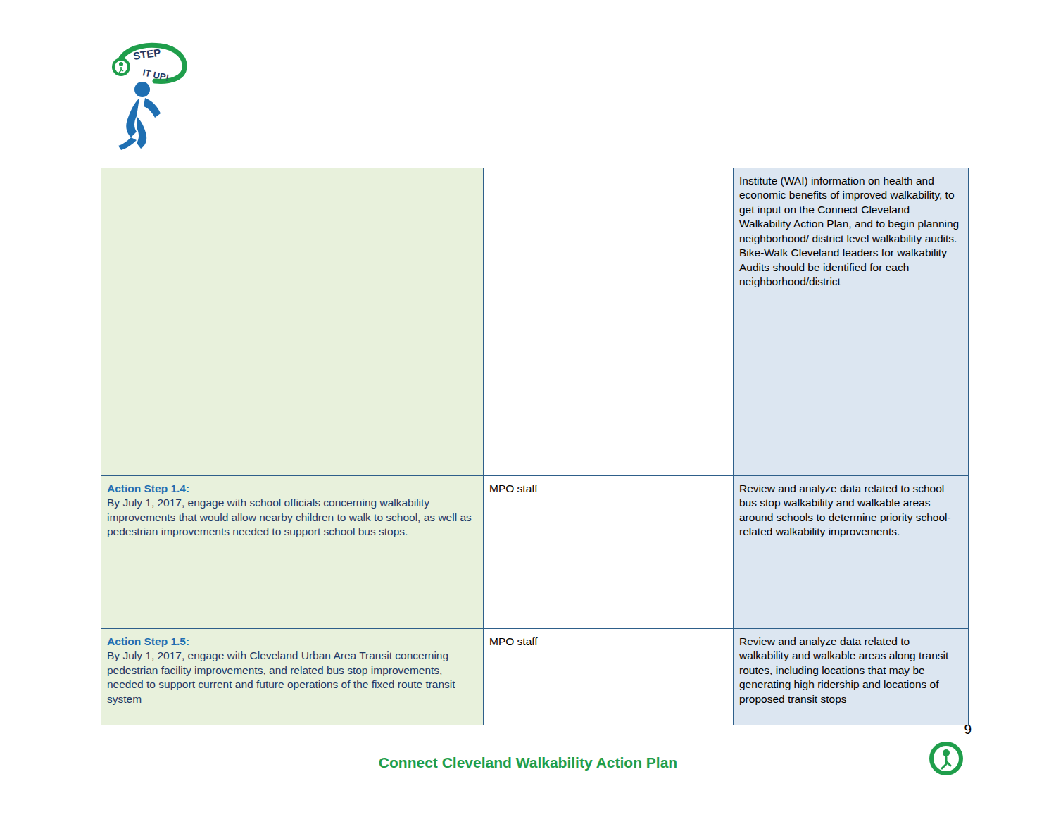STEP IT UP!
| | | Institute (WAI) information on health and economic benefits of improved walkability, to get input on the Connect Cleveland Walkability Action Plan, and to begin planning neighborhood/ district level walkability audits. Bike-Walk Cleveland leaders for walkability Audits should be identified for each neighborhood/district |
| Action Step 1.4: By July 1, 2017, engage with school officials concerning walkability improvements that would allow nearby children to walk to school, as well as pedestrian improvements needed to support school bus stops. | MPO staff | Review and analyze data related to school bus stop walkability and walkable areas around schools to determine priority school-related walkability improvements. |
| Action Step 1.5: By July 1, 2017, engage with Cleveland Urban Area Transit concerning pedestrian facility improvements, and related bus stop improvements, needed to support current and future operations of the fixed route transit system | MPO staff | Review and analyze data related to walkability and walkable areas along transit routes, including locations that may be generating high ridership and locations of proposed transit stops |
9
Connect Cleveland Walkability Action Plan